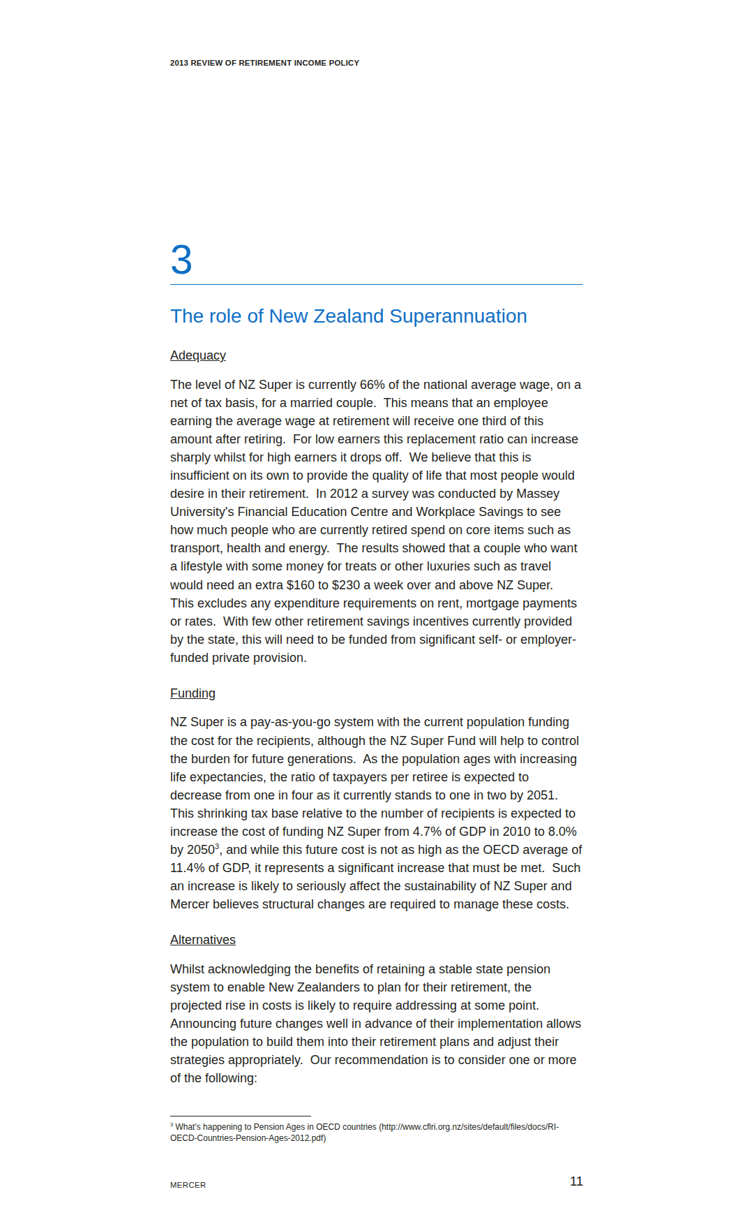2013 REVIEW OF RETIREMENT INCOME POLICY
3
The role of New Zealand Superannuation
Adequacy
The level of NZ Super is currently 66% of the national average wage, on a net of tax basis, for a married couple. This means that an employee earning the average wage at retirement will receive one third of this amount after retiring. For low earners this replacement ratio can increase sharply whilst for high earners it drops off. We believe that this is insufficient on its own to provide the quality of life that most people would desire in their retirement. In 2012 a survey was conducted by Massey University's Financial Education Centre and Workplace Savings to see how much people who are currently retired spend on core items such as transport, health and energy. The results showed that a couple who want a lifestyle with some money for treats or other luxuries such as travel would need an extra $160 to $230 a week over and above NZ Super. This excludes any expenditure requirements on rent, mortgage payments or rates. With few other retirement savings incentives currently provided by the state, this will need to be funded from significant self- or employer-funded private provision.
Funding
NZ Super is a pay-as-you-go system with the current population funding the cost for the recipients, although the NZ Super Fund will help to control the burden for future generations. As the population ages with increasing life expectancies, the ratio of taxpayers per retiree is expected to decrease from one in four as it currently stands to one in two by 2051. This shrinking tax base relative to the number of recipients is expected to increase the cost of funding NZ Super from 4.7% of GDP in 2010 to 8.0% by 20503, and while this future cost is not as high as the OECD average of 11.4% of GDP, it represents a significant increase that must be met. Such an increase is likely to seriously affect the sustainability of NZ Super and Mercer believes structural changes are required to manage these costs.
Alternatives
Whilst acknowledging the benefits of retaining a stable state pension system to enable New Zealanders to plan for their retirement, the projected rise in costs is likely to require addressing at some point. Announcing future changes well in advance of their implementation allows the population to build them into their retirement plans and adjust their strategies appropriately. Our recommendation is to consider one or more of the following:
3 What's happening to Pension Ages in OECD countries (http://www.cflri.org.nz/sites/default/files/docs/RI-OECD-Countries-Pension-Ages-2012.pdf)
MERCER
11